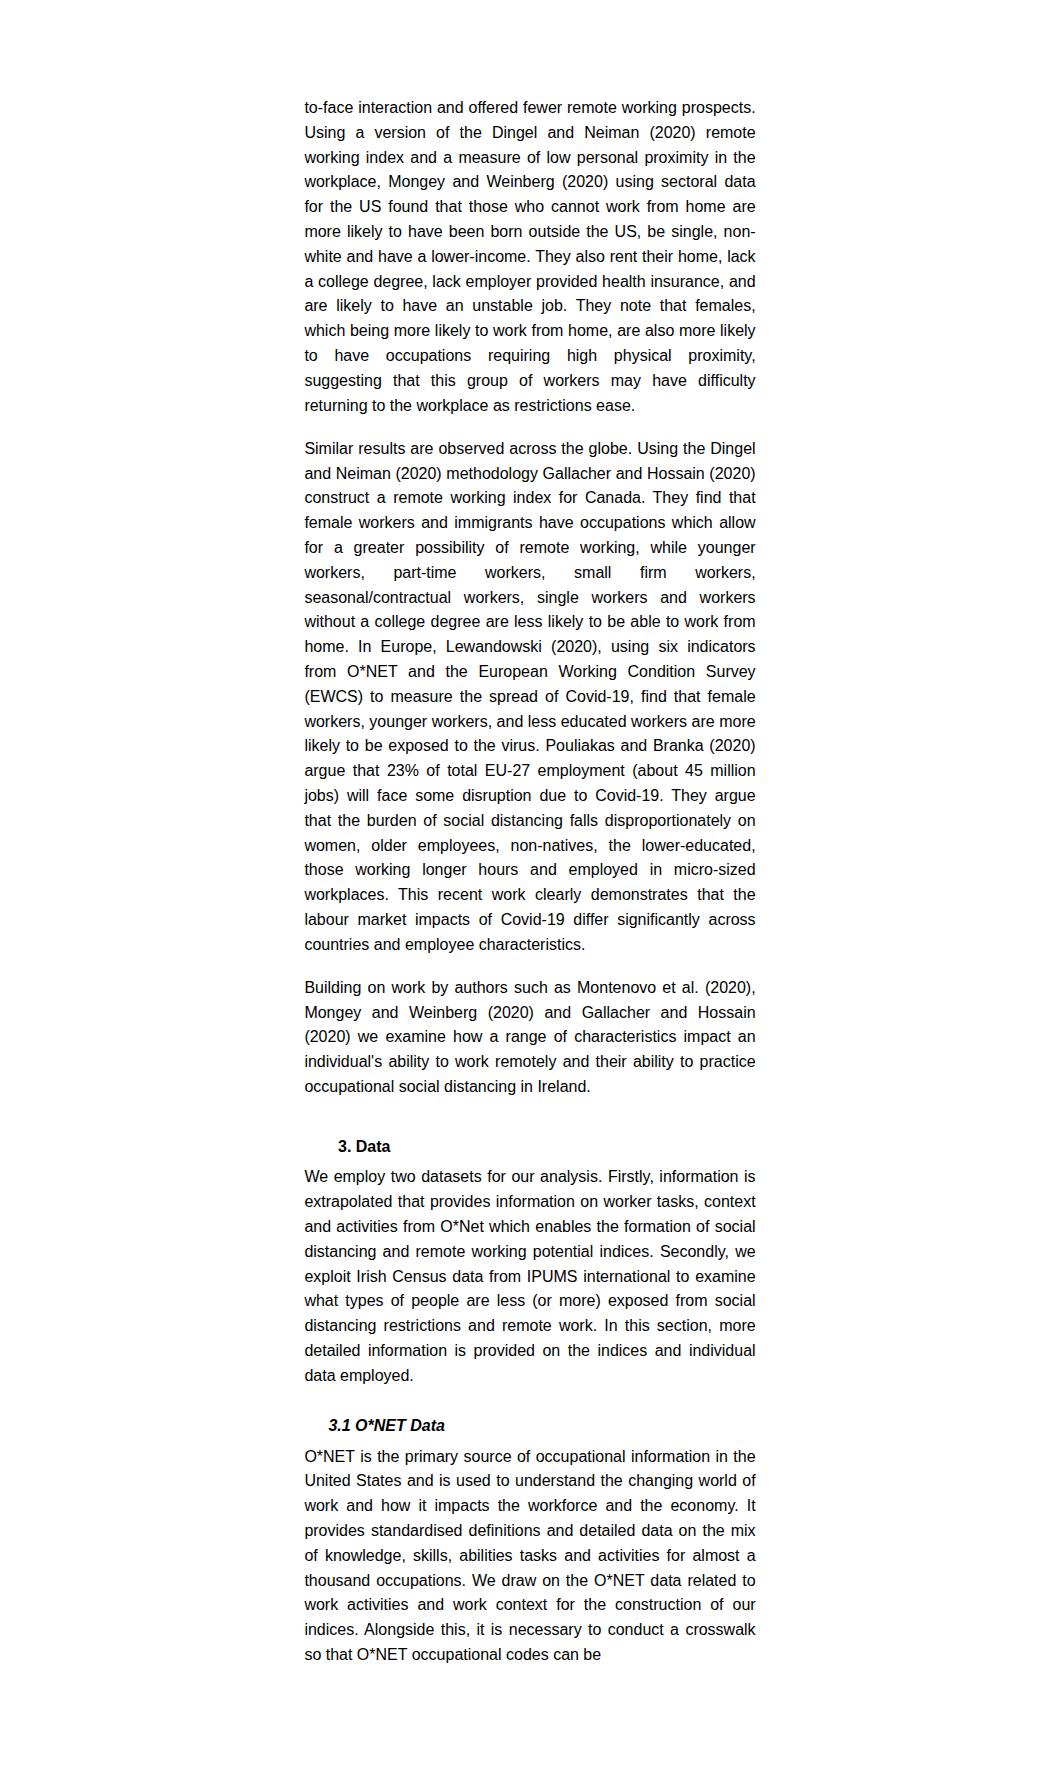to-face interaction and offered fewer remote working prospects. Using a version of the Dingel and Neiman (2020) remote working index and a measure of low personal proximity in the workplace, Mongey and Weinberg (2020) using sectoral data for the US found that those who cannot work from home are more likely to have been born outside the US, be single, non-white and have a lower-income. They also rent their home, lack a college degree, lack employer provided health insurance, and are likely to have an unstable job. They note that females, which being more likely to work from home, are also more likely to have occupations requiring high physical proximity, suggesting that this group of workers may have difficulty returning to the workplace as restrictions ease.
Similar results are observed across the globe. Using the Dingel and Neiman (2020) methodology Gallacher and Hossain (2020) construct a remote working index for Canada. They find that female workers and immigrants have occupations which allow for a greater possibility of remote working, while younger workers, part-time workers, small firm workers, seasonal/contractual workers, single workers and workers without a college degree are less likely to be able to work from home. In Europe, Lewandowski (2020), using six indicators from O*NET and the European Working Condition Survey (EWCS) to measure the spread of Covid-19, find that female workers, younger workers, and less educated workers are more likely to be exposed to the virus. Pouliakas and Branka (2020) argue that 23% of total EU-27 employment (about 45 million jobs) will face some disruption due to Covid-19. They argue that the burden of social distancing falls disproportionately on women, older employees, non-natives, the lower-educated, those working longer hours and employed in micro-sized workplaces. This recent work clearly demonstrates that the labour market impacts of Covid-19 differ significantly across countries and employee characteristics.
Building on work by authors such as Montenovo et al. (2020), Mongey and Weinberg (2020) and Gallacher and Hossain (2020) we examine how a range of characteristics impact an individual's ability to work remotely and their ability to practice occupational social distancing in Ireland.
3. Data
We employ two datasets for our analysis. Firstly, information is extrapolated that provides information on worker tasks, context and activities from O*Net which enables the formation of social distancing and remote working potential indices. Secondly, we exploit Irish Census data from IPUMS international to examine what types of people are less (or more) exposed from social distancing restrictions and remote work. In this section, more detailed information is provided on the indices and individual data employed.
3.1 O*NET Data
O*NET is the primary source of occupational information in the United States and is used to understand the changing world of work and how it impacts the workforce and the economy. It provides standardised definitions and detailed data on the mix of knowledge, skills, abilities tasks and activities for almost a thousand occupations. We draw on the O*NET data related to work activities and work context for the construction of our indices. Alongside this, it is necessary to conduct a crosswalk so that O*NET occupational codes can be